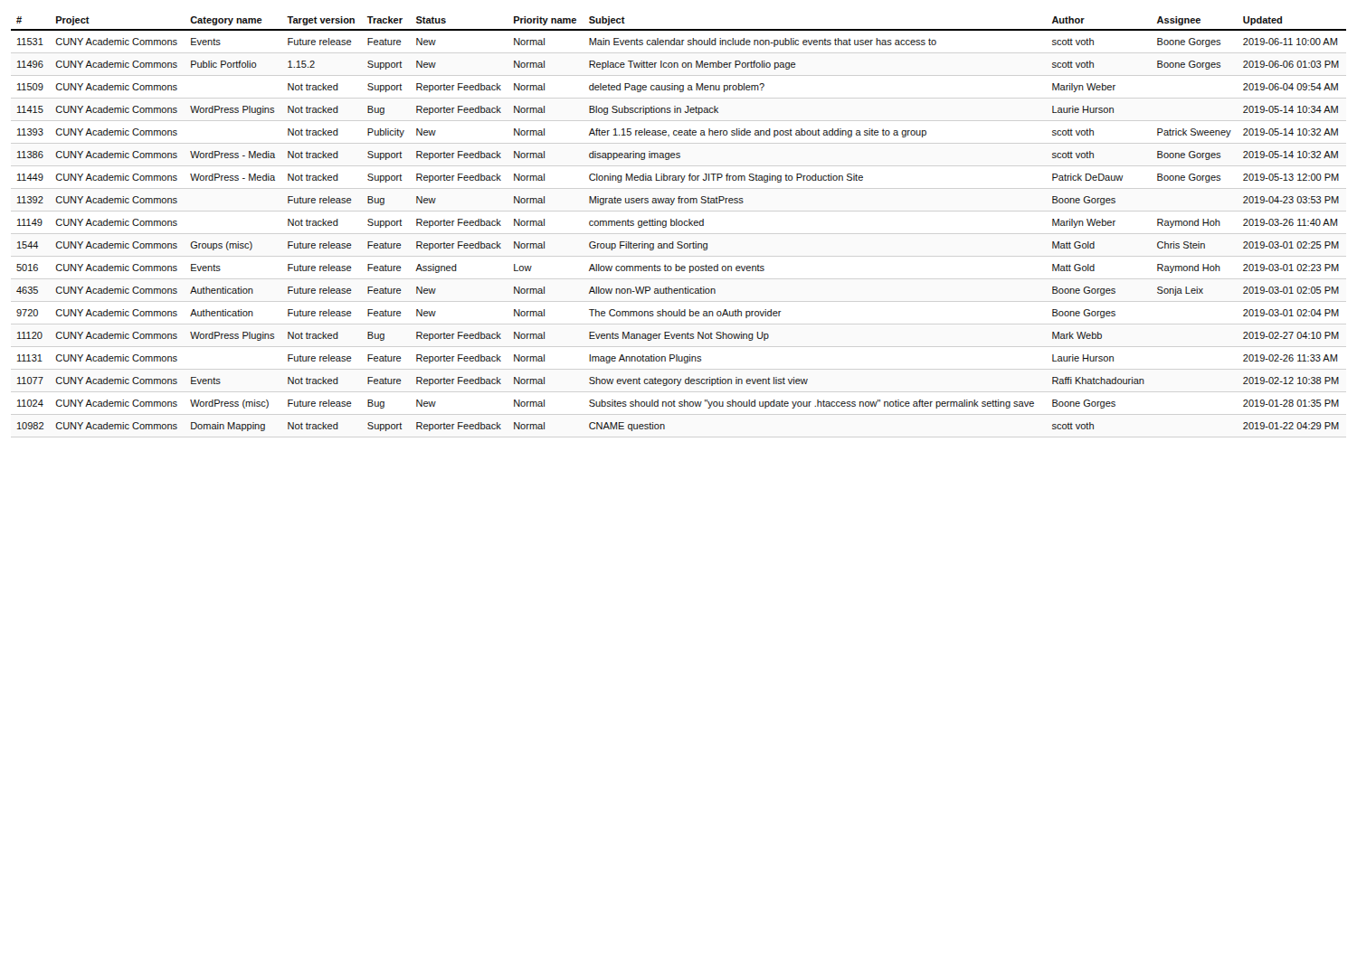| # | Project | Category name | Target version | Tracker | Status | Priority name | Subject | Author | Assignee | Updated |
| --- | --- | --- | --- | --- | --- | --- | --- | --- | --- | --- |
| 11531 | CUNY Academic Commons | Events | Future release | Feature | New | Normal | Main Events calendar should include non-public events that user has access to | scott voth | Boone Gorges | 2019-06-11 10:00 AM |
| 11496 | CUNY Academic Commons | Public Portfolio | 1.15.2 | Support | New | Normal | Replace Twitter Icon on Member Portfolio page | scott voth | Boone Gorges | 2019-06-06 01:03 PM |
| 11509 | CUNY Academic Commons | | Not tracked | Support | Reporter Feedback | Normal | deleted Page causing a Menu problem? | Marilyn Weber | | 2019-06-04 09:54 AM |
| 11415 | CUNY Academic Commons | WordPress Plugins | Not tracked | Bug | Reporter Feedback | Normal | Blog Subscriptions in Jetpack | Laurie Hurson | | 2019-05-14 10:34 AM |
| 11393 | CUNY Academic Commons | | Not tracked | Publicity | New | Normal | After 1.15 release, ceate a hero slide and post about adding a site to a group | scott voth | Patrick Sweeney | 2019-05-14 10:32 AM |
| 11386 | CUNY Academic Commons | WordPress - Media | Not tracked | Support | Reporter Feedback | Normal | disappearing images | scott voth | Boone Gorges | 2019-05-14 10:32 AM |
| 11449 | CUNY Academic Commons | WordPress - Media | Not tracked | Support | Reporter Feedback | Normal | Cloning Media Library for JITP from Staging to Production Site | Patrick DeDauw | Boone Gorges | 2019-05-13 12:00 PM |
| 11392 | CUNY Academic Commons | | Future release | Bug | New | Normal | Migrate users away from StatPress | Boone Gorges | | 2019-04-23 03:53 PM |
| 11149 | CUNY Academic Commons | | Not tracked | Support | Reporter Feedback | Normal | comments getting blocked | Marilyn Weber | Raymond Hoh | 2019-03-26 11:40 AM |
| 1544 | CUNY Academic Commons | Groups (misc) | Future release | Feature | Reporter Feedback | Normal | Group Filtering and Sorting | Matt Gold | Chris Stein | 2019-03-01 02:25 PM |
| 5016 | CUNY Academic Commons | Events | Future release | Feature | Assigned | Low | Allow comments to be posted on events | Matt Gold | Raymond Hoh | 2019-03-01 02:23 PM |
| 4635 | CUNY Academic Commons | Authentication | Future release | Feature | New | Normal | Allow non-WP authentication | Boone Gorges | Sonja Leix | 2019-03-01 02:05 PM |
| 9720 | CUNY Academic Commons | Authentication | Future release | Feature | New | Normal | The Commons should be an oAuth provider | Boone Gorges | | 2019-03-01 02:04 PM |
| 11120 | CUNY Academic Commons | WordPress Plugins | Not tracked | Bug | Reporter Feedback | Normal | Events Manager Events Not Showing Up | Mark Webb | | 2019-02-27 04:10 PM |
| 11131 | CUNY Academic Commons | | Future release | Feature | Reporter Feedback | Normal | Image Annotation Plugins | Laurie Hurson | | 2019-02-26 11:33 AM |
| 11077 | CUNY Academic Commons | Events | Not tracked | Feature | Reporter Feedback | Normal | Show event category description in event list view | Raffi Khatchadourian | | 2019-02-12 10:38 PM |
| 11024 | CUNY Academic Commons | WordPress (misc) | Future release | Bug | New | Normal | Subsites should not show "you should update your .htaccess now" notice after permalink setting save | Boone Gorges | | 2019-01-28 01:35 PM |
| 10982 | CUNY Academic Commons | Domain Mapping | Not tracked | Support | Reporter Feedback | Normal | CNAME question | scott voth | | 2019-01-22 04:29 PM |